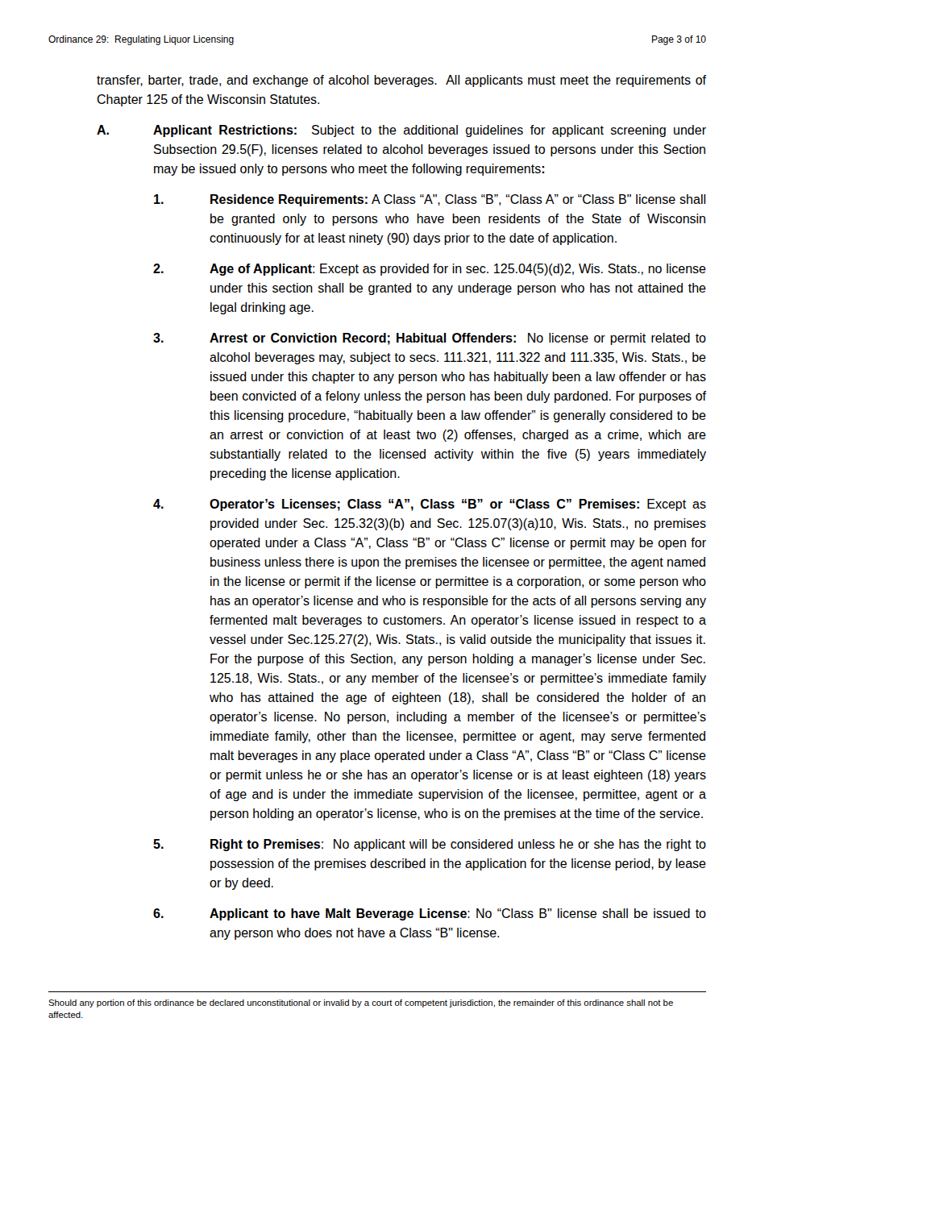Ordinance 29: Regulating Liquor Licensing
Page 3 of 10
transfer, barter, trade, and exchange of alcohol beverages. All applicants must meet the requirements of Chapter 125 of the Wisconsin Statutes.
A.
Applicant Restrictions: Subject to the additional guidelines for applicant screening under Subsection 29.5(F), licenses related to alcohol beverages issued to persons under this Section may be issued only to persons who meet the following requirements:
1.
Residence Requirements: A Class “A", Class “B”, “Class A” or “Class B" license shall be granted only to persons who have been residents of the State of Wisconsin continuously for at least ninety (90) days prior to the date of application.
2.
Age of Applicant: Except as provided for in sec. 125.04(5)(d)2, Wis. Stats., no license under this section shall be granted to any underage person who has not attained the legal drinking age.
3.
Arrest or Conviction Record; Habitual Offenders: No license or permit related to alcohol beverages may, subject to secs. 111.321, 111.322 and 111.335, Wis. Stats., be issued under this chapter to any person who has habitually been a law offender or has been convicted of a felony unless the person has been duly pardoned. For purposes of this licensing procedure, “habitually been a law offender” is generally considered to be an arrest or conviction of at least two (2) offenses, charged as a crime, which are substantially related to the licensed activity within the five (5) years immediately preceding the license application.
4.
Operator’s Licenses; Class “A”, Class “B” or “Class C” Premises: Except as provided under Sec. 125.32(3)(b) and Sec. 125.07(3)(a)10, Wis. Stats., no premises operated under a Class “A”, Class “B” or “Class C” license or permit may be open for business unless there is upon the premises the licensee or permittee, the agent named in the license or permit if the license or permittee is a corporation, or some person who has an operator’s license and who is responsible for the acts of all persons serving any fermented malt beverages to customers. An operator’s license issued in respect to a vessel under Sec.125.27(2), Wis. Stats., is valid outside the municipality that issues it. For the purpose of this Section, any person holding a manager’s license under Sec. 125.18, Wis. Stats., or any member of the licensee’s or permittee’s immediate family who has attained the age of eighteen (18), shall be considered the holder of an operator’s license. No person, including a member of the licensee’s or permittee’s immediate family, other than the licensee, permittee or agent, may serve fermented malt beverages in any place operated under a Class “A”, Class “B” or “Class C” license or permit unless he or she has an operator’s license or is at least eighteen (18) years of age and is under the immediate supervision of the licensee, permittee, agent or a person holding an operator’s license, who is on the premises at the time of the service.
5.
Right to Premises: No applicant will be considered unless he or she has the right to possession of the premises described in the application for the license period, by lease or by deed.
6.
Applicant to have Malt Beverage License: No “Class B" license shall be issued to any person who does not have a Class “B" license.
Should any portion of this ordinance be declared unconstitutional or invalid by a court of competent jurisdiction, the remainder of this ordinance shall not be affected.